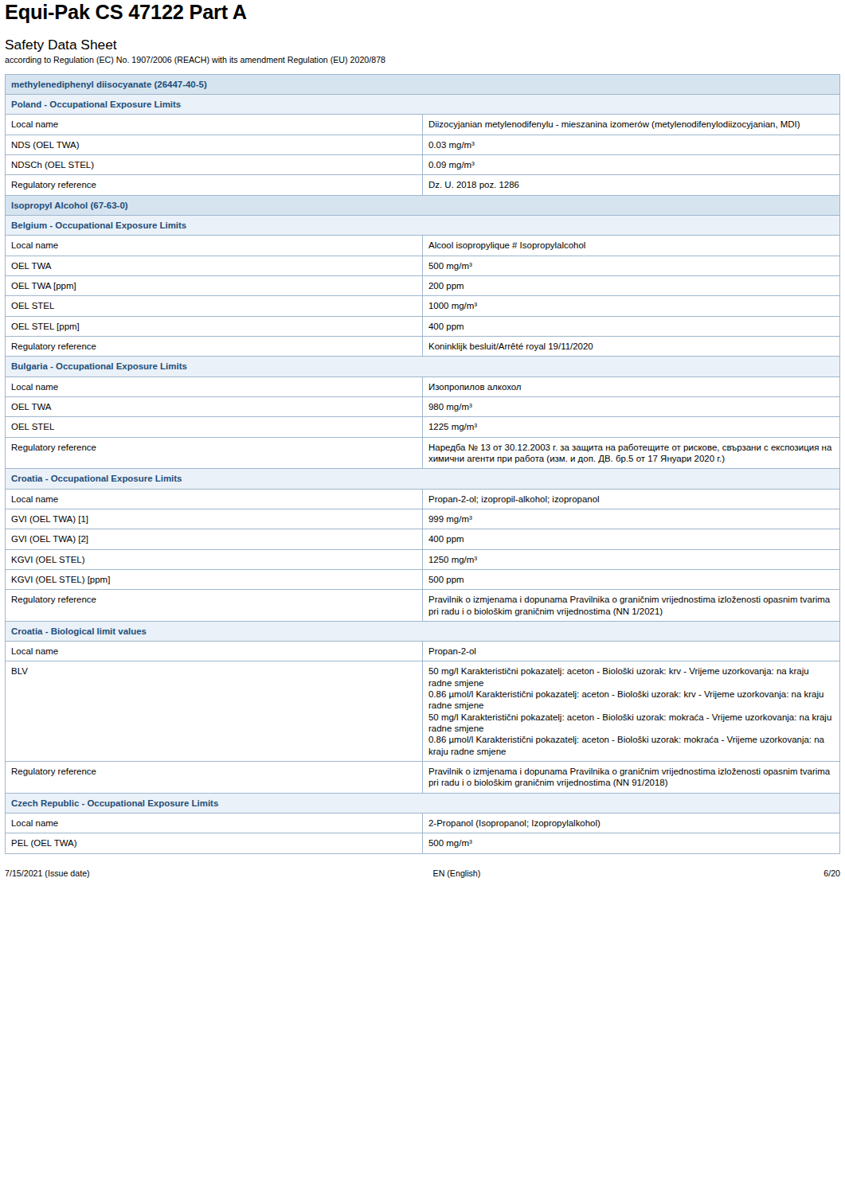Equi-Pak CS 47122 Part A
Safety Data Sheet
according to Regulation (EC) No. 1907/2006 (REACH) with its amendment Regulation (EU) 2020/878
| methylenediphenyl diisocyanate (26447-40-5) |
| Poland - Occupational Exposure Limits |
| Local name | Diizocyjanian metylenodifenylu - mieszanina izomerów (metylenodifenylodiizocyjanian, MDI) |
| NDS (OEL TWA) | 0.03 mg/m³ |
| NDSCh (OEL STEL) | 0.09 mg/m³ |
| Regulatory reference | Dz. U. 2018 poz. 1286 |
| Isopropyl Alcohol (67-63-0) |
| Belgium - Occupational Exposure Limits |
| Local name | Alcool isopropylique # Isopropylalcohol |
| OEL TWA | 500 mg/m³ |
| OEL TWA [ppm] | 200 ppm |
| OEL STEL | 1000 mg/m³ |
| OEL STEL [ppm] | 400 ppm |
| Regulatory reference | Koninklijk besluit/Arrêté royal 19/11/2020 |
| Bulgaria - Occupational Exposure Limits |
| Local name | Изопропилов алкохол |
| OEL TWA | 980 mg/m³ |
| OEL STEL | 1225 mg/m³ |
| Regulatory reference | Наредба № 13 от 30.12.2003 г. за защита на работещите от рискове, свързани с експозиция на химични агенти при работа (изм. и доп. ДВ. бр.5 от 17 Януари 2020 г.) |
| Croatia - Occupational Exposure Limits |
| Local name | Propan-2-ol; izopropil-alkohol; izopropanol |
| GVI (OEL TWA) [1] | 999 mg/m³ |
| GVI (OEL TWA) [2] | 400 ppm |
| KGVI (OEL STEL) | 1250 mg/m³ |
| KGVI (OEL STEL) [ppm] | 500 ppm |
| Regulatory reference | Pravilnik o izmjenama i dopunama Pravilnika o graničnim vrijednostima izloženosti opasnim tvarima pri radu i o biološkim graničnim vrijednostima (NN 1/2021) |
| Croatia - Biological limit values |
| Local name | Propan-2-ol |
| BLV | 50 mg/l Karakteristični pokazatelj: aceton - Biološki uzorak: krv - Vrijeme uzorkovanja: na kraju radne smjene 0.86 µmol/l Karakteristični pokazatelj: aceton - Biološki uzorak: krv - Vrijeme uzorkovanja: na kraju radne smjene 50 mg/l Karakteristični pokazatelj: aceton - Biološki uzorak: mokraća - Vrijeme uzorkovanja: na kraju radne smjene 0.86 µmol/l Karakteristični pokazatelj: aceton - Biološki uzorak: mokraća - Vrijeme uzorkovanja: na kraju radne smjene |
| Regulatory reference | Pravilnik o izmjenama i dopunama Pravilnika o graničnim vrijednostima izloženosti opasnim tvarima pri radu i o biološkim graničnim vrijednostima (NN 91/2018) |
| Czech Republic - Occupational Exposure Limits |
| Local name | 2-Propanol (Isopropanol; Izopropylalkohol) |
| PEL (OEL TWA) | 500 mg/m³ |
7/15/2021 (Issue date) EN (English) 6/20